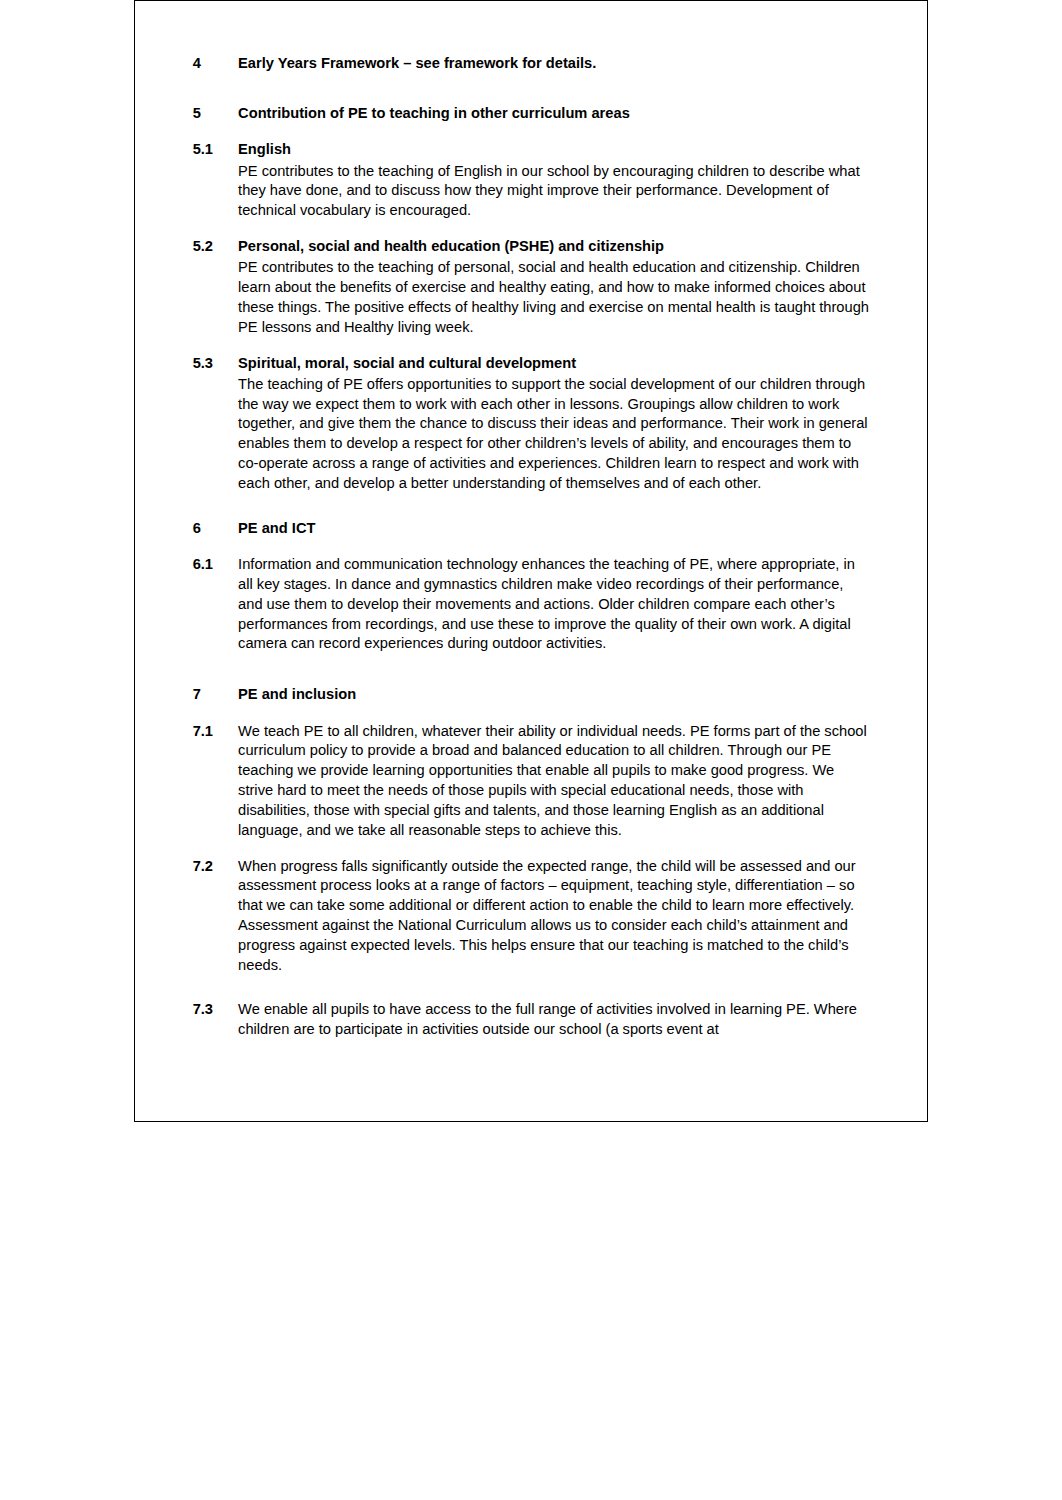4
Early Years Framework – see framework for details.
5
Contribution of PE to teaching in other curriculum areas
5.1
English
PE contributes to the teaching of English in our school by encouraging children to describe what they have done, and to discuss how they might improve their performance. Development of technical vocabulary is encouraged.
5.2
Personal, social and health education (PSHE) and citizenship
PE contributes to the teaching of personal, social and health education and citizenship. Children learn about the benefits of exercise and healthy eating, and how to make informed choices about these things. The positive effects of healthy living and exercise on mental health is taught through PE lessons and Healthy living week.
5.3
Spiritual, moral, social and cultural development
The teaching of PE offers opportunities to support the social development of our children through the way we expect them to work with each other in lessons. Groupings allow children to work together, and give them the chance to discuss their ideas and performance. Their work in general enables them to develop a respect for other children’s levels of ability, and encourages them to co-operate across a range of activities and experiences. Children learn to respect and work with each other, and develop a better understanding of themselves and of each other.
6
PE and ICT
6.1
Information and communication technology enhances the teaching of PE, where appropriate, in all key stages. In dance and gymnastics children make video recordings of their performance, and use them to develop their movements and actions. Older children compare each other’s performances from recordings, and use these to improve the quality of their own work. A digital camera can record experiences during outdoor activities.
7
PE and inclusion
7.1
We teach PE to all children, whatever their ability or individual needs. PE forms part of the school curriculum policy to provide a broad and balanced education to all children. Through our PE teaching we provide learning opportunities that enable all pupils to make good progress. We strive hard to meet the needs of those pupils with special educational needs, those with disabilities, those with special gifts and talents, and those learning English as an additional language, and we take all reasonable steps to achieve this.
7.2
When progress falls significantly outside the expected range, the child will be assessed and our assessment process looks at a range of factors – equipment, teaching style, differentiation – so that we can take some additional or different action to enable the child to learn more effectively. Assessment against the National Curriculum allows us to consider each child’s attainment and progress against expected levels. This helps ensure that our teaching is matched to the child’s needs.
7.3
We enable all pupils to have access to the full range of activities involved in learning PE. Where children are to participate in activities outside our school (a sports event at